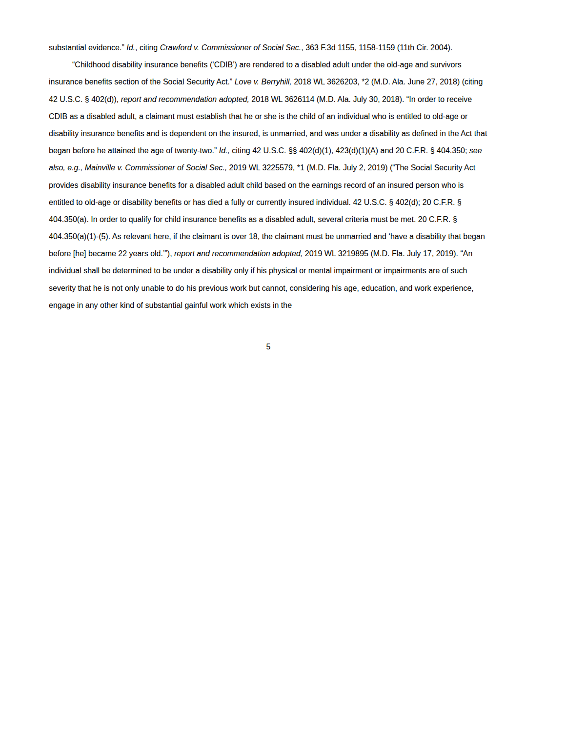substantial evidence.” Id., citing Crawford v. Commissioner of Social Sec., 363 F.3d 1155, 1158-1159 (11th Cir. 2004).
“Childhood disability insurance benefits (‘CDIB’) are rendered to a disabled adult under the old-age and survivors insurance benefits section of the Social Security Act.” Love v. Berryhill, 2018 WL 3626203, *2 (M.D. Ala. June 27, 2018) (citing 42 U.S.C. § 402(d)), report and recommendation adopted, 2018 WL 3626114 (M.D. Ala. July 30, 2018). “In order to receive CDIB as a disabled adult, a claimant must establish that he or she is the child of an individual who is entitled to old-age or disability insurance benefits and is dependent on the insured, is unmarried, and was under a disability as defined in the Act that began before he attained the age of twenty-two.” Id., citing 42 U.S.C. §§ 402(d)(1), 423(d)(1)(A) and 20 C.F.R. § 404.350; see also, e.g., Mainville v. Commissioner of Social Sec., 2019 WL 3225579, *1 (M.D. Fla. July 2, 2019) (“The Social Security Act provides disability insurance benefits for a disabled adult child based on the earnings record of an insured person who is entitled to old-age or disability benefits or has died a fully or currently insured individual. 42 U.S.C. § 402(d); 20 C.F.R. § 404.350(a). In order to qualify for child insurance benefits as a disabled adult, several criteria must be met. 20 C.F.R. § 404.350(a)(1)-(5). As relevant here, if the claimant is over 18, the claimant must be unmarried and ‘have a disability that began before [he] became 22 years old.’”), report and recommendation adopted, 2019 WL 3219895 (M.D. Fla. July 17, 2019). “An individual shall be determined to be under a disability only if his physical or mental impairment or impairments are of such severity that he is not only unable to do his previous work but cannot, considering his age, education, and work experience, engage in any other kind of substantial gainful work which exists in the
5